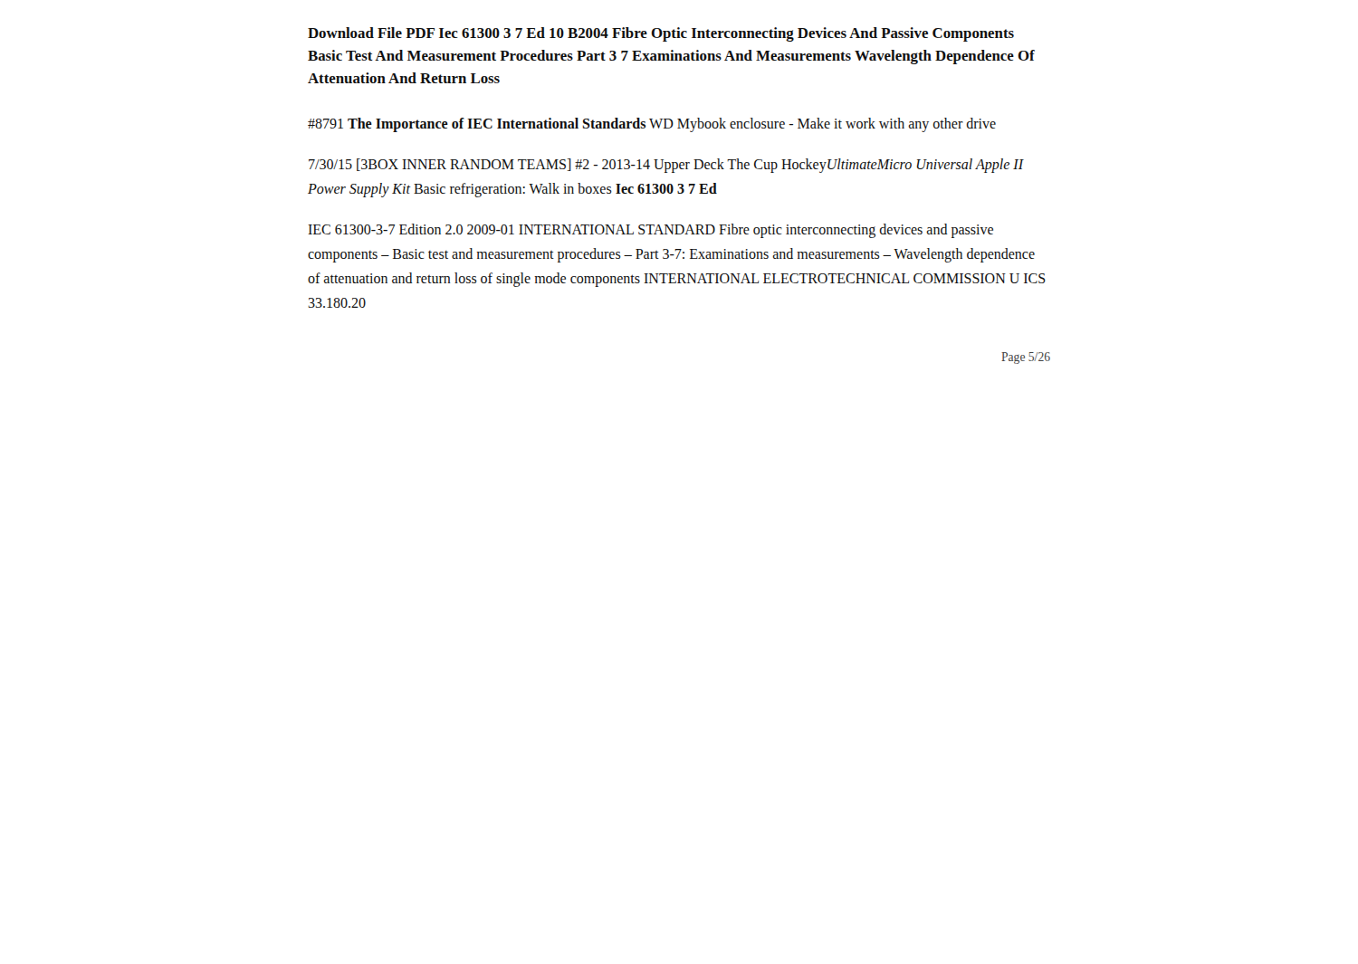Download File PDF Iec 61300 3 7 Ed 10 B2004 Fibre Optic Interconnecting Devices And Passive Components Basic Test And Measurement Procedures Part 3 7 Examinations And Measurements Wavelength Dependence Of Attenuation And Return Loss
#8791 The Importance of IEC International Standards WD Mybook enclosure - Make it work with any other drive
7/30/15 [3BOX INNER RANDOM TEAMS] #2 - 2013-14 Upper Deck The Cup HockeyUltimateMicro Universal Apple II Power Supply Kit Basic refrigeration: Walk in boxes Iec 61300 3 7 Ed
IEC 61300-3-7 Edition 2.0 2009-01 INTERNATIONAL STANDARD Fibre optic interconnecting devices and passive components – Basic test and measurement procedures – Part 3-7: Examinations and measurements – Wavelength dependence of attenuation and return loss of single mode components INTERNATIONAL ELECTROTECHNICAL COMMISSION U ICS 33.180.20
Page 5/26